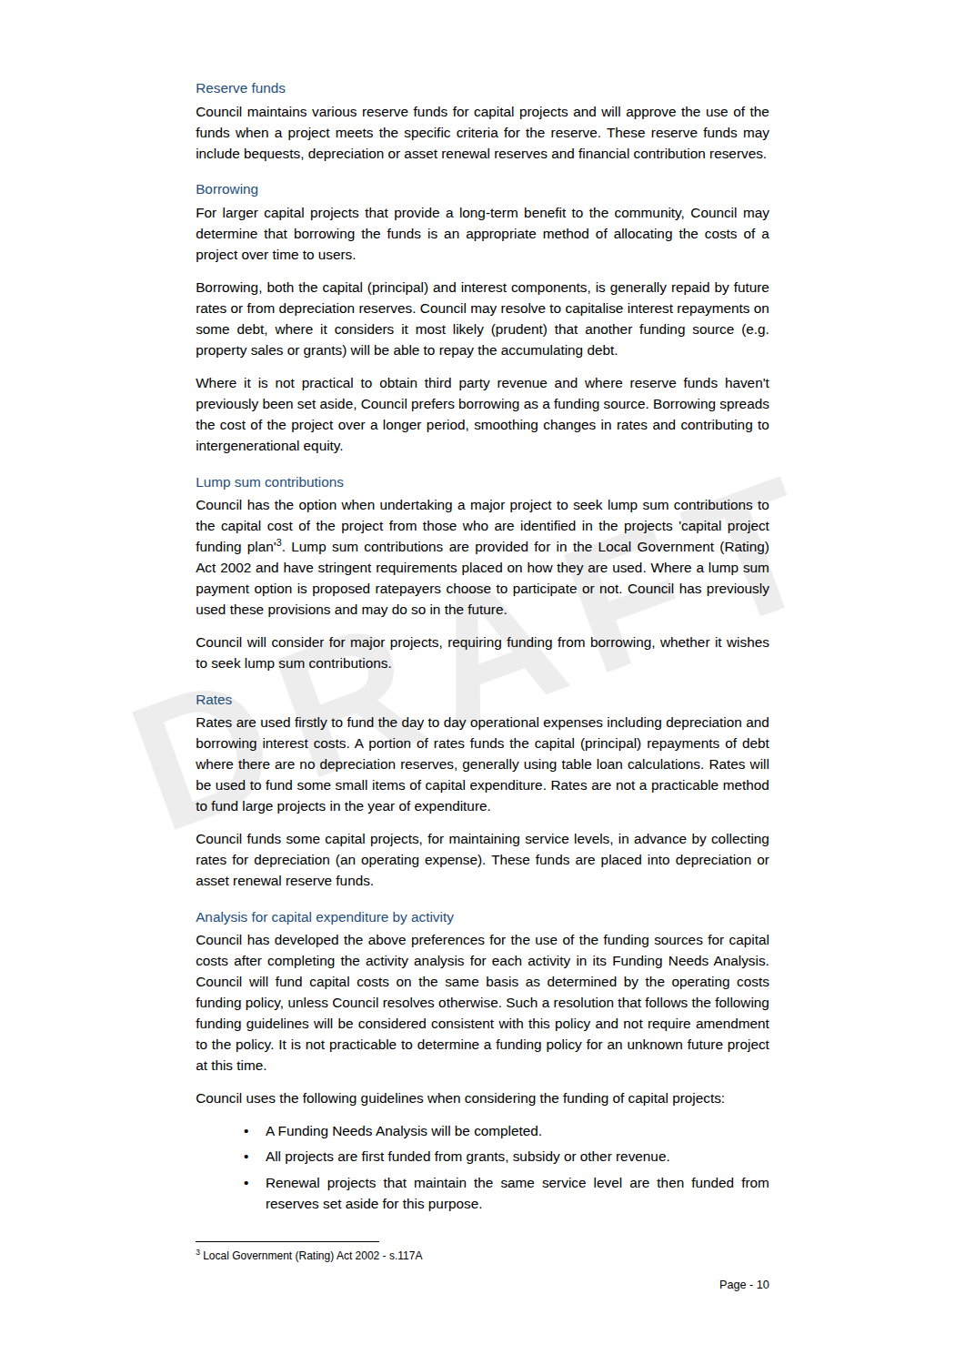DRAFT
Reserve funds
Council maintains various reserve funds for capital projects and will approve the use of the funds when a project meets the specific criteria for the reserve. These reserve funds may include bequests, depreciation or asset renewal reserves and financial contribution reserves.
Borrowing
For larger capital projects that provide a long-term benefit to the community, Council may determine that borrowing the funds is an appropriate method of allocating the costs of a project over time to users.
Borrowing, both the capital (principal) and interest components, is generally repaid by future rates or from depreciation reserves. Council may resolve to capitalise interest repayments on some debt, where it considers it most likely (prudent) that another funding source (e.g. property sales or grants) will be able to repay the accumulating debt.
Where it is not practical to obtain third party revenue and where reserve funds haven't previously been set aside, Council prefers borrowing as a funding source. Borrowing spreads the cost of the project over a longer period, smoothing changes in rates and contributing to intergenerational equity.
Lump sum contributions
Council has the option when undertaking a major project to seek lump sum contributions to the capital cost of the project from those who are identified in the projects 'capital project funding plan'3. Lump sum contributions are provided for in the Local Government (Rating) Act 2002 and have stringent requirements placed on how they are used. Where a lump sum payment option is proposed ratepayers choose to participate or not. Council has previously used these provisions and may do so in the future.
Council will consider for major projects, requiring funding from borrowing, whether it wishes to seek lump sum contributions.
Rates
Rates are used firstly to fund the day to day operational expenses including depreciation and borrowing interest costs. A portion of rates funds the capital (principal) repayments of debt where there are no depreciation reserves, generally using table loan calculations. Rates will be used to fund some small items of capital expenditure. Rates are not a practicable method to fund large projects in the year of expenditure.
Council funds some capital projects, for maintaining service levels, in advance by collecting rates for depreciation (an operating expense). These funds are placed into depreciation or asset renewal reserve funds.
Analysis for capital expenditure by activity
Council has developed the above preferences for the use of the funding sources for capital costs after completing the activity analysis for each activity in its Funding Needs Analysis. Council will fund capital costs on the same basis as determined by the operating costs funding policy, unless Council resolves otherwise. Such a resolution that follows the following funding guidelines will be considered consistent with this policy and not require amendment to the policy. It is not practicable to determine a funding policy for an unknown future project at this time.
Council uses the following guidelines when considering the funding of capital projects:
A Funding Needs Analysis will be completed.
All projects are first funded from grants, subsidy or other revenue.
Renewal projects that maintain the same service level are then funded from reserves set aside for this purpose.
3 Local Government (Rating) Act 2002 - s.117A
Page - 10